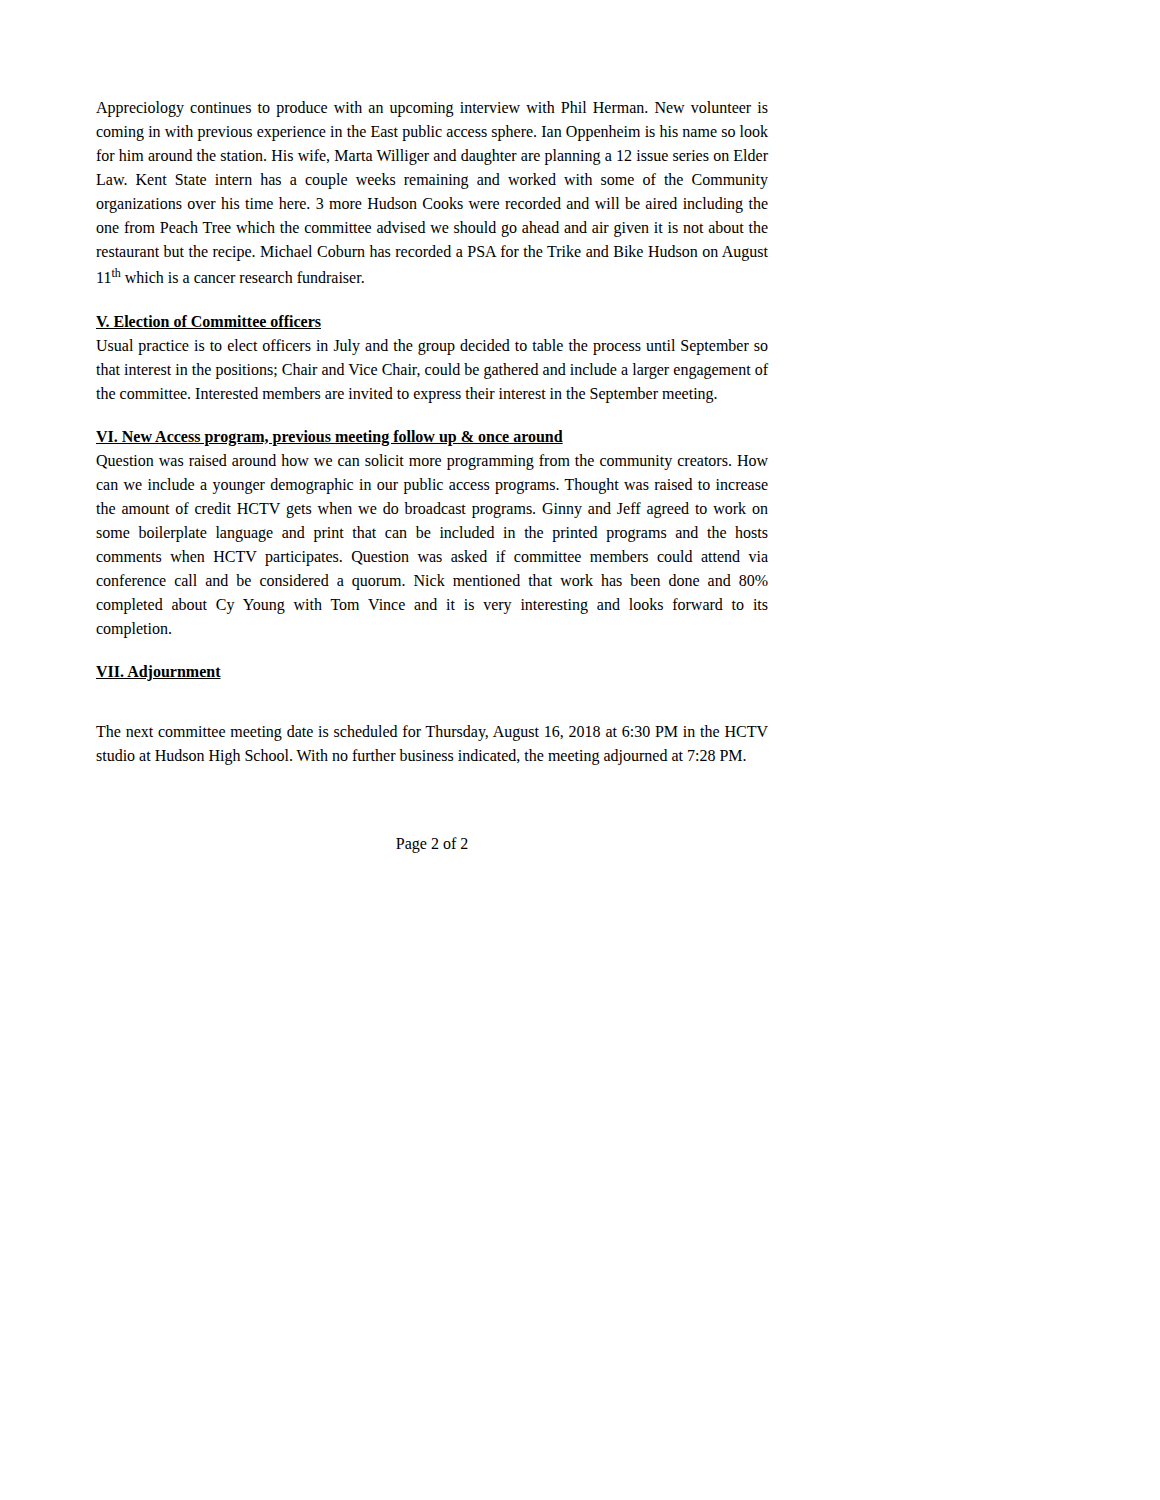Appreciology continues to produce with an upcoming interview with Phil Herman. New volunteer is coming in with previous experience in the East public access sphere. Ian Oppenheim is his name so look for him around the station. His wife, Marta Williger and daughter are planning a 12 issue series on Elder Law. Kent State intern has a couple weeks remaining and worked with some of the Community organizations over his time here. 3 more Hudson Cooks were recorded and will be aired including the one from Peach Tree which the committee advised we should go ahead and air given it is not about the restaurant but the recipe. Michael Coburn has recorded a PSA for the Trike and Bike Hudson on August 11th which is a cancer research fundraiser.
V. Election of Committee officers
Usual practice is to elect officers in July and the group decided to table the process until September so that interest in the positions; Chair and Vice Chair, could be gathered and include a larger engagement of the committee. Interested members are invited to express their interest in the September meeting.
VI. New Access program, previous meeting follow up & once around
Question was raised around how we can solicit more programming from the community creators. How can we include a younger demographic in our public access programs. Thought was raised to increase the amount of credit HCTV gets when we do broadcast programs. Ginny and Jeff agreed to work on some boilerplate language and print that can be included in the printed programs and the hosts comments when HCTV participates. Question was asked if committee members could attend via conference call and be considered a quorum. Nick mentioned that work has been done and 80% completed about Cy Young with Tom Vince and it is very interesting and looks forward to its completion.
VII. Adjournment
The next committee meeting date is scheduled for Thursday, August 16, 2018 at 6:30 PM in the HCTV studio at Hudson High School. With no further business indicated, the meeting adjourned at 7:28 PM.
Page 2 of 2